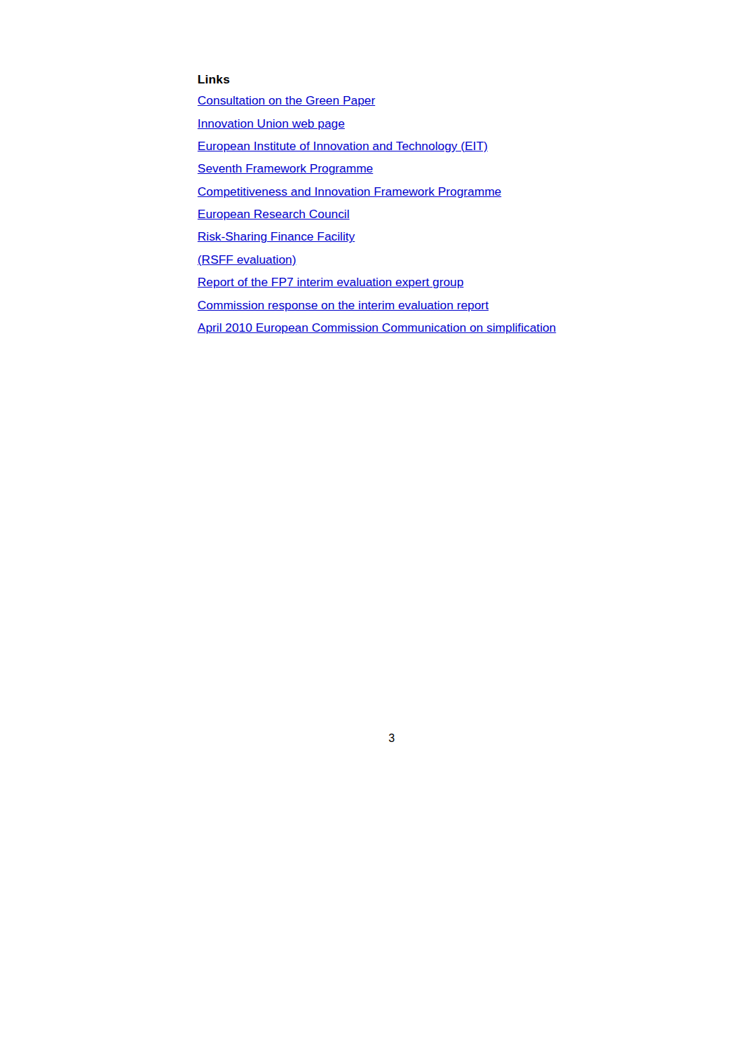Links
Consultation on the Green Paper
Innovation Union web page
European Institute of Innovation and Technology (EIT)
Seventh Framework Programme
Competitiveness and Innovation Framework Programme
European Research Council
Risk-Sharing Finance Facility
(RSFF evaluation)
Report of the FP7 interim evaluation expert group
Commission response on the interim evaluation report
April 2010 European Commission Communication on simplification
3